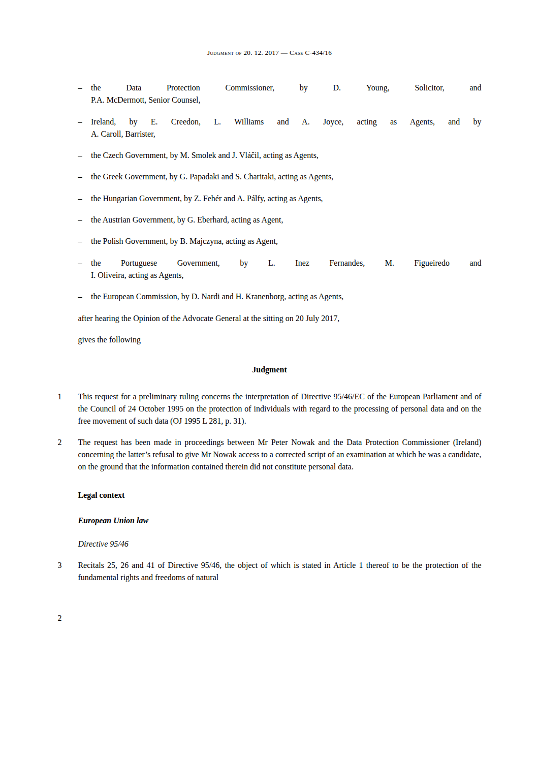Judgment of 20. 12. 2017 — Case C-434/16
the Data Protection Commissioner, by D. Young, Solicitor, and P.A. McDermott, Senior Counsel,
Ireland, by E. Creedon, L. Williams and A. Joyce, acting as Agents, and by A. Caroll, Barrister,
the Czech Government, by M. Smolek and J. Vláčil, acting as Agents,
the Greek Government, by G. Papadaki and S. Charitaki, acting as Agents,
the Hungarian Government, by Z. Fehér and A. Pálfy, acting as Agents,
the Austrian Government, by G. Eberhard, acting as Agent,
the Polish Government, by B. Majczyna, acting as Agent,
the Portuguese Government, by L. Inez Fernandes, M. Figueiredo and I. Oliveira, acting as Agents,
the European Commission, by D. Nardi and H. Kranenborg, acting as Agents,
after hearing the Opinion of the Advocate General at the sitting on 20 July 2017,
gives the following
Judgment
1
This request for a preliminary ruling concerns the interpretation of Directive 95/46/EC of the European Parliament and of the Council of 24 October 1995 on the protection of individuals with regard to the processing of personal data and on the free movement of such data (OJ 1995 L 281, p. 31).
2
The request has been made in proceedings between Mr Peter Nowak and the Data Protection Commissioner (Ireland) concerning the latter’s refusal to give Mr Nowak access to a corrected script of an examination at which he was a candidate, on the ground that the information contained therein did not constitute personal data.
Legal context
European Union law
Directive 95/46
3
Recitals 25, 26 and 41 of Directive 95/46, the object of which is stated in Article 1 thereof to be the protection of the fundamental rights and freedoms of natural
2